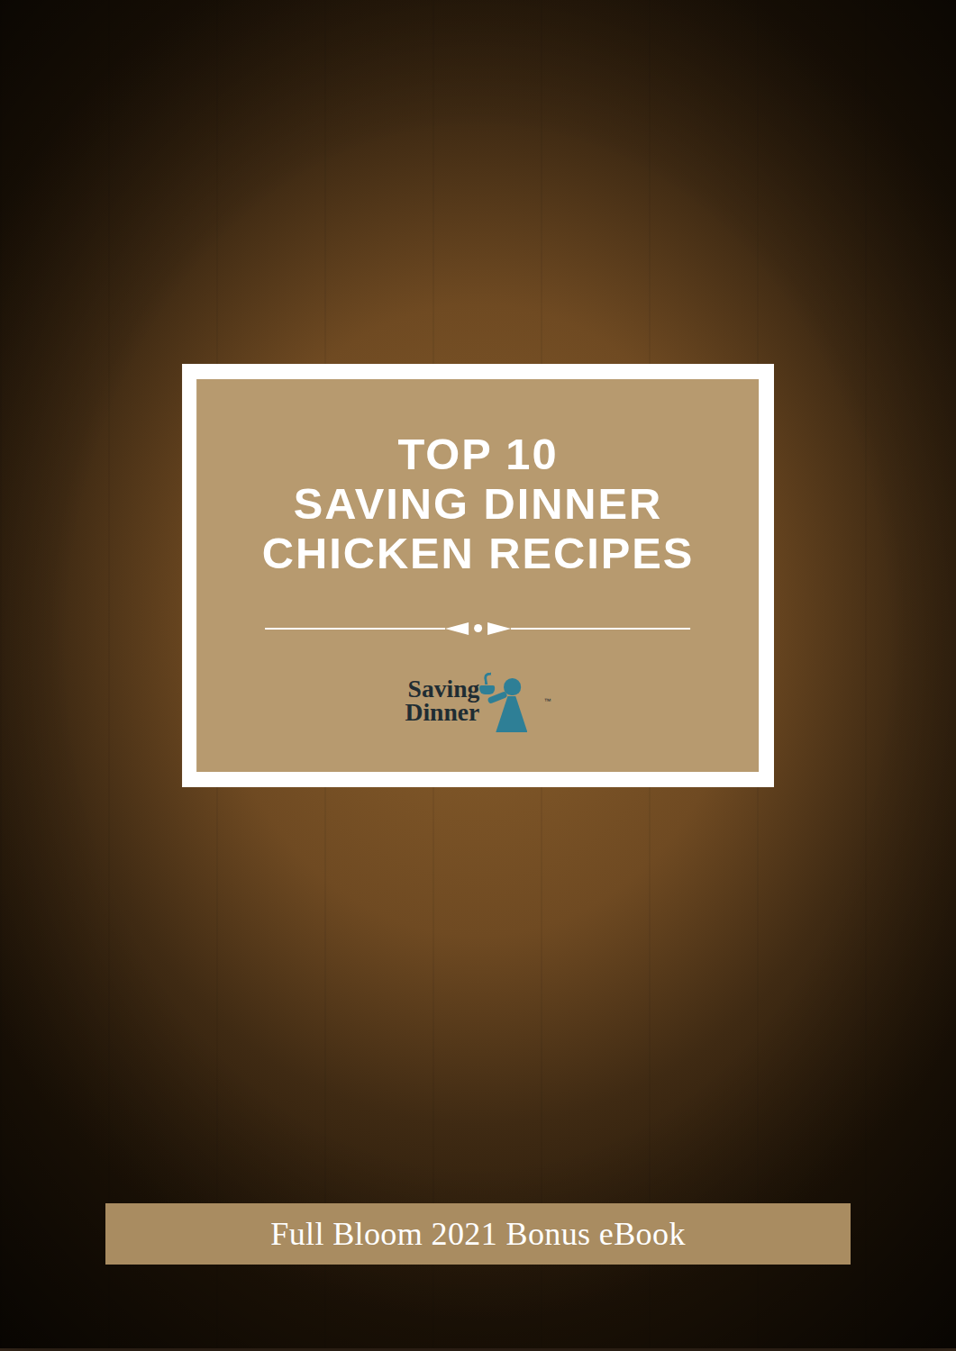eBook Cover
Top 10
Saving Dinner
Chicken Recipes
Saving Dinner ™
Full Bloom 2021 Bonus eBook